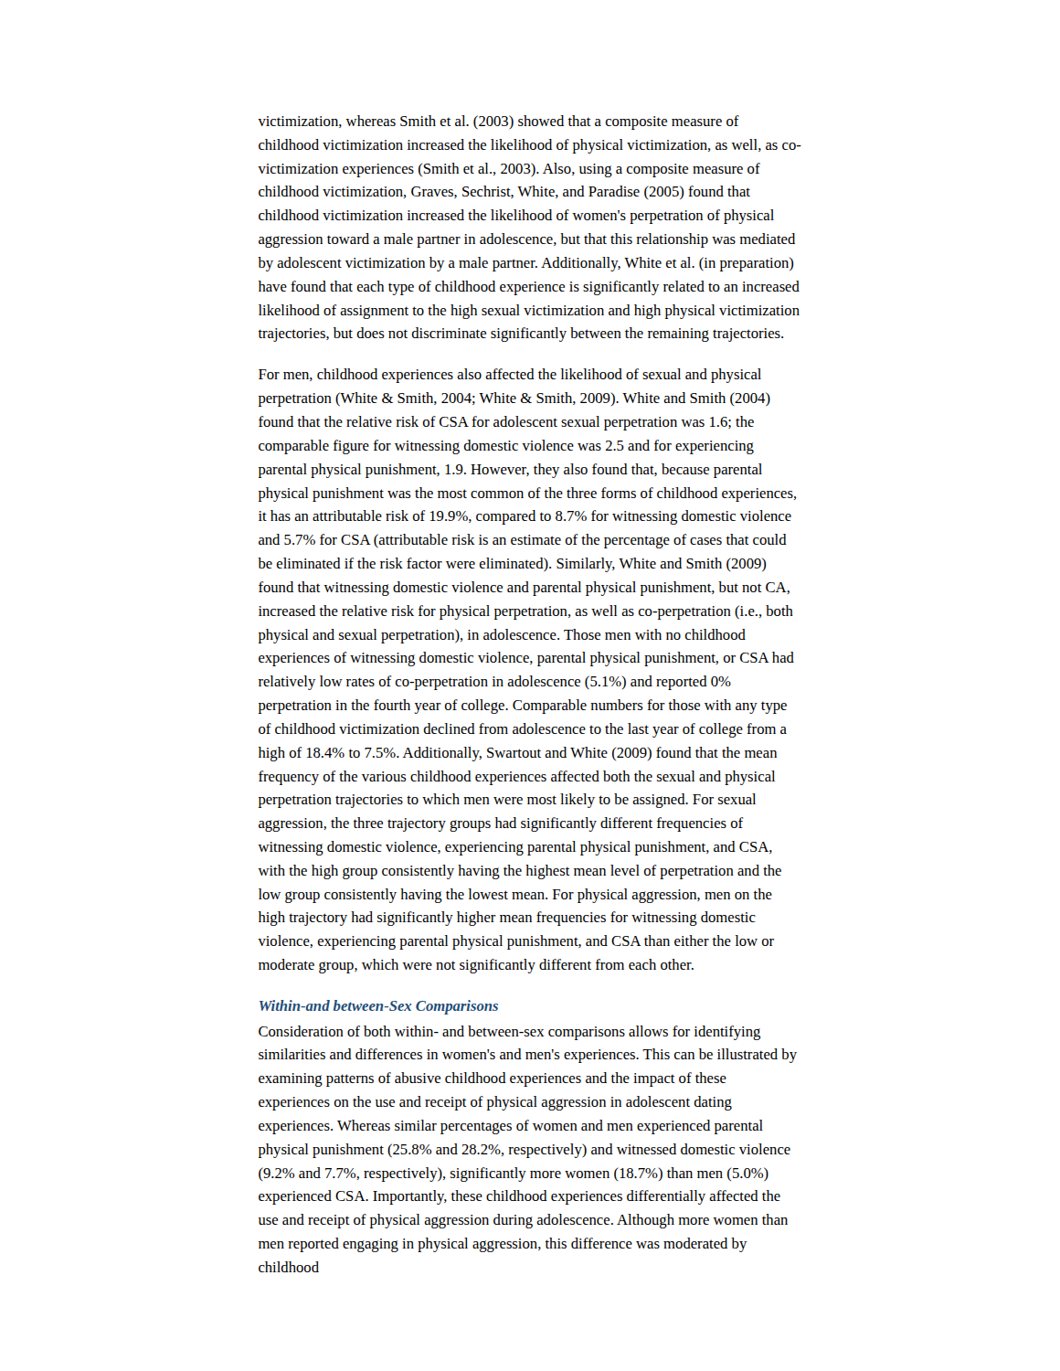victimization, whereas Smith et al. (2003) showed that a composite measure of childhood victimization increased the likelihood of physical victimization, as well, as co-victimization experiences (Smith et al., 2003). Also, using a composite measure of childhood victimization, Graves, Sechrist, White, and Paradise (2005) found that childhood victimization increased the likelihood of women's perpetration of physical aggression toward a male partner in adolescence, but that this relationship was mediated by adolescent victimization by a male partner. Additionally, White et al. (in preparation) have found that each type of childhood experience is significantly related to an increased likelihood of assignment to the high sexual victimization and high physical victimization trajectories, but does not discriminate significantly between the remaining trajectories.
For men, childhood experiences also affected the likelihood of sexual and physical perpetration (White & Smith, 2004; White & Smith, 2009). White and Smith (2004) found that the relative risk of CSA for adolescent sexual perpetration was 1.6; the comparable figure for witnessing domestic violence was 2.5 and for experiencing parental physical punishment, 1.9. However, they also found that, because parental physical punishment was the most common of the three forms of childhood experiences, it has an attributable risk of 19.9%, compared to 8.7% for witnessing domestic violence and 5.7% for CSA (attributable risk is an estimate of the percentage of cases that could be eliminated if the risk factor were eliminated). Similarly, White and Smith (2009) found that witnessing domestic violence and parental physical punishment, but not CA, increased the relative risk for physical perpetration, as well as co-perpetration (i.e., both physical and sexual perpetration), in adolescence. Those men with no childhood experiences of witnessing domestic violence, parental physical punishment, or CSA had relatively low rates of co-perpetration in adolescence (5.1%) and reported 0% perpetration in the fourth year of college. Comparable numbers for those with any type of childhood victimization declined from adolescence to the last year of college from a high of 18.4% to 7.5%. Additionally, Swartout and White (2009) found that the mean frequency of the various childhood experiences affected both the sexual and physical perpetration trajectories to which men were most likely to be assigned. For sexual aggression, the three trajectory groups had significantly different frequencies of witnessing domestic violence, experiencing parental physical punishment, and CSA, with the high group consistently having the highest mean level of perpetration and the low group consistently having the lowest mean. For physical aggression, men on the high trajectory had significantly higher mean frequencies for witnessing domestic violence, experiencing parental physical punishment, and CSA than either the low or moderate group, which were not significantly different from each other.
Within-and between-Sex Comparisons
Consideration of both within- and between-sex comparisons allows for identifying similarities and differences in women's and men's experiences. This can be illustrated by examining patterns of abusive childhood experiences and the impact of these experiences on the use and receipt of physical aggression in adolescent dating experiences. Whereas similar percentages of women and men experienced parental physical punishment (25.8% and 28.2%, respectively) and witnessed domestic violence (9.2% and 7.7%, respectively), significantly more women (18.7%) than men (5.0%) experienced CSA. Importantly, these childhood experiences differentially affected the use and receipt of physical aggression during adolescence. Although more women than men reported engaging in physical aggression, this difference was moderated by childhood